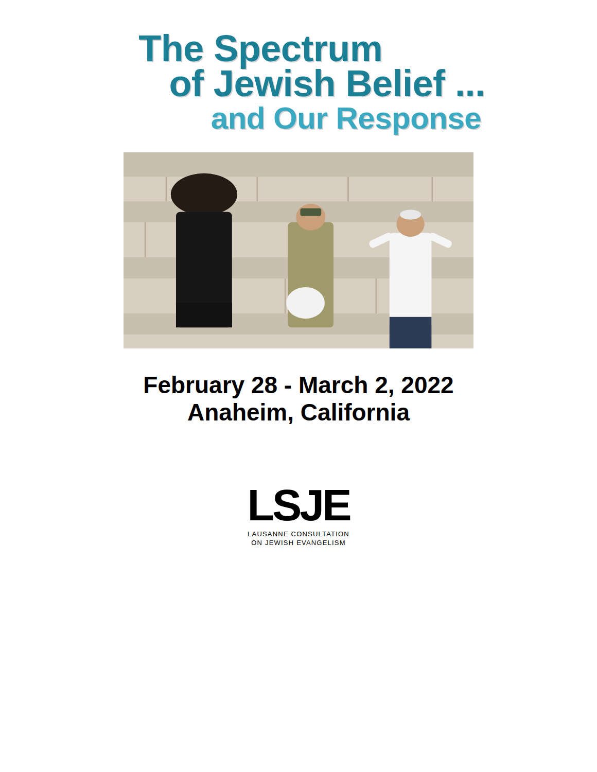The Spectrum
of Jewish Belief ...
and Our Response
February 28 - March 2, 2022
Anaheim, California
LSJE
LAUSANNE CONSULTATION
ON JEWISH EVANGELISM